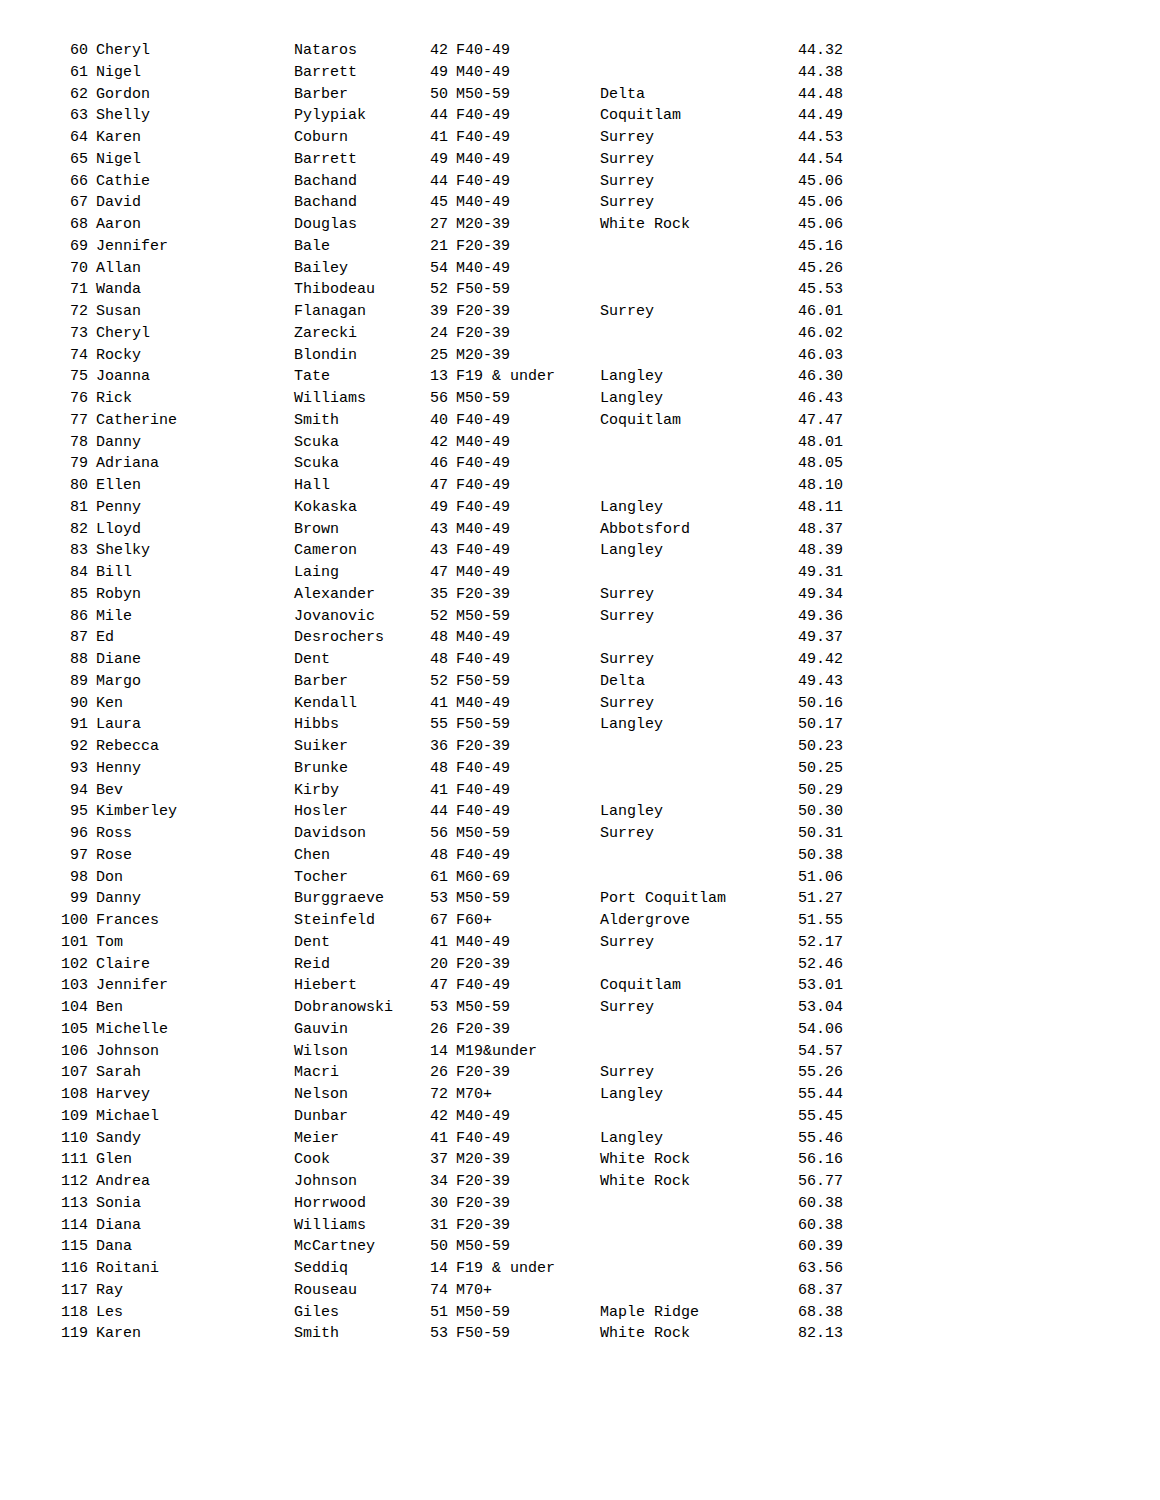| 60 | Cheryl | Nataros | 42 | F40-49 | | 44.32 |
| 61 | Nigel | Barrett | 49 | M40-49 | | 44.38 |
| 62 | Gordon | Barber | 50 | M50-59 | Delta | 44.48 |
| 63 | Shelly | Pylypiak | 44 | F40-49 | Coquitlam | 44.49 |
| 64 | Karen | Coburn | 41 | F40-49 | Surrey | 44.53 |
| 65 | Nigel | Barrett | 49 | M40-49 | Surrey | 44.54 |
| 66 | Cathie | Bachand | 44 | F40-49 | Surrey | 45.06 |
| 67 | David | Bachand | 45 | M40-49 | Surrey | 45.06 |
| 68 | Aaron | Douglas | 27 | M20-39 | White Rock | 45.06 |
| 69 | Jennifer | Bale | 21 | F20-39 | | 45.16 |
| 70 | Allan | Bailey | 54 | M40-49 | | 45.26 |
| 71 | Wanda | Thibodeau | 52 | F50-59 | | 45.53 |
| 72 | Susan | Flanagan | 39 | F20-39 | Surrey | 46.01 |
| 73 | Cheryl | Zarecki | 24 | F20-39 | | 46.02 |
| 74 | Rocky | Blondin | 25 | M20-39 | | 46.03 |
| 75 | Joanna | Tate | 13 | F19 & under | Langley | 46.30 |
| 76 | Rick | Williams | 56 | M50-59 | Langley | 46.43 |
| 77 | Catherine | Smith | 40 | F40-49 | Coquitlam | 47.47 |
| 78 | Danny | Scuka | 42 | M40-49 | | 48.01 |
| 79 | Adriana | Scuka | 46 | F40-49 | | 48.05 |
| 80 | Ellen | Hall | 47 | F40-49 | | 48.10 |
| 81 | Penny | Kokaska | 49 | F40-49 | Langley | 48.11 |
| 82 | Lloyd | Brown | 43 | M40-49 | Abbotsford | 48.37 |
| 83 | Shelky | Cameron | 43 | F40-49 | Langley | 48.39 |
| 84 | Bill | Laing | 47 | M40-49 | | 49.31 |
| 85 | Robyn | Alexander | 35 | F20-39 | Surrey | 49.34 |
| 86 | Mile | Jovanovic | 52 | M50-59 | Surrey | 49.36 |
| 87 | Ed | Desrochers | 48 | M40-49 | | 49.37 |
| 88 | Diane | Dent | 48 | F40-49 | Surrey | 49.42 |
| 89 | Margo | Barber | 52 | F50-59 | Delta | 49.43 |
| 90 | Ken | Kendall | 41 | M40-49 | Surrey | 50.16 |
| 91 | Laura | Hibbs | 55 | F50-59 | Langley | 50.17 |
| 92 | Rebecca | Suiker | 36 | F20-39 | | 50.23 |
| 93 | Henny | Brunke | 48 | F40-49 | | 50.25 |
| 94 | Bev | Kirby | 41 | F40-49 | | 50.29 |
| 95 | Kimberley | Hosler | 44 | F40-49 | Langley | 50.30 |
| 96 | Ross | Davidson | 56 | M50-59 | Surrey | 50.31 |
| 97 | Rose | Chen | 48 | F40-49 | | 50.38 |
| 98 | Don | Tocher | 61 | M60-69 | | 51.06 |
| 99 | Danny | Burggraeve | 53 | M50-59 | Port Coquitlam | 51.27 |
| 100 | Frances | Steinfeld | 67 | F60+ | Aldergrove | 51.55 |
| 101 | Tom | Dent | 41 | M40-49 | Surrey | 52.17 |
| 102 | Claire | Reid | 20 | F20-39 | | 52.46 |
| 103 | Jennifer | Hiebert | 47 | F40-49 | Coquitlam | 53.01 |
| 104 | Ben | Dobranowski | 53 | M50-59 | Surrey | 53.04 |
| 105 | Michelle | Gauvin | 26 | F20-39 | | 54.06 |
| 106 | Johnson | Wilson | 14 | M19&under | | 54.57 |
| 107 | Sarah | Macri | 26 | F20-39 | Surrey | 55.26 |
| 108 | Harvey | Nelson | 72 | M70+ | Langley | 55.44 |
| 109 | Michael | Dunbar | 42 | M40-49 | | 55.45 |
| 110 | Sandy | Meier | 41 | F40-49 | Langley | 55.46 |
| 111 | Glen | Cook | 37 | M20-39 | White Rock | 56.16 |
| 112 | Andrea | Johnson | 34 | F20-39 | White Rock | 56.77 |
| 113 | Sonia | Horrwood | 30 | F20-39 | | 60.38 |
| 114 | Diana | Williams | 31 | F20-39 | | 60.38 |
| 115 | Dana | McCartney | 50 | M50-59 | | 60.39 |
| 116 | Roitani | Seddiq | 14 | F19 & under | | 63.56 |
| 117 | Ray | Rouseau | 74 | M70+ | | 68.37 |
| 118 | Les | Giles | 51 | M50-59 | Maple Ridge | 68.38 |
| 119 | Karen | Smith | 53 | F50-59 | White Rock | 82.13 |